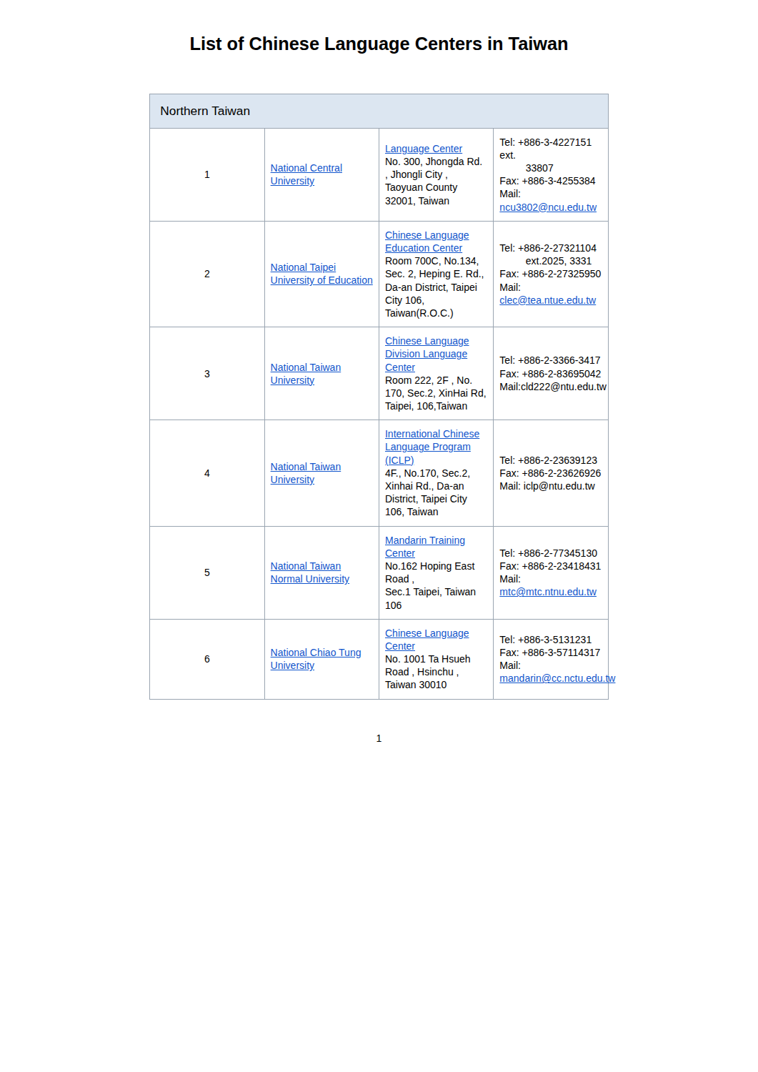List of Chinese Language Centers in Taiwan
| Northern Taiwan |
| --- |
| 1 | National Central University | Language Center No. 300, Jhongda Rd. , Jhongli City , Taoyuan County 32001, Taiwan | Tel: +886-3-4227151 ext. 33807 Fax: +886-3-4255384 Mail: ncu3802@ncu.edu.tw |
| 2 | National Taipei University of Education | Chinese Language Education Center Room 700C, No.134, Sec. 2, Heping E. Rd., Da-an District, Taipei City 106, Taiwan(R.O.C.) | Tel: +886-2-27321104 ext.2025, 3331 Fax: +886-2-27325950 Mail: clec@tea.ntue.edu.tw |
| 3 | National Taiwan University | Chinese Language Division Language Center Room 222, 2F , No. 170, Sec.2, XinHai Rd, Taipei, 106,Taiwan | Tel: +886-2-3366-3417 Fax: +886-2-83695042 Mail:cld222@ntu.edu.tw |
| 4 | National Taiwan University | International Chinese Language Program (ICLP) 4F., No.170, Sec.2, Xinhai Rd., Da-an District, Taipei City 106, Taiwan | Tel: +886-2-23639123 Fax: +886-2-23626926 Mail: iclp@ntu.edu.tw |
| 5 | National Taiwan Normal University | Mandarin Training Center No.162 Hoping East Road , Sec.1 Taipei, Taiwan 106 | Tel: +886-2-77345130 Fax: +886-2-23418431 Mail: mtc@mtc.ntnu.edu.tw |
| 6 | National Chiao Tung University | Chinese Language Center No. 1001 Ta Hsueh Road , Hsinchu , Taiwan 30010 | Tel: +886-3-5131231 Fax: +886-3-57114317 Mail: mandarin@cc.nctu.edu.tw |
1